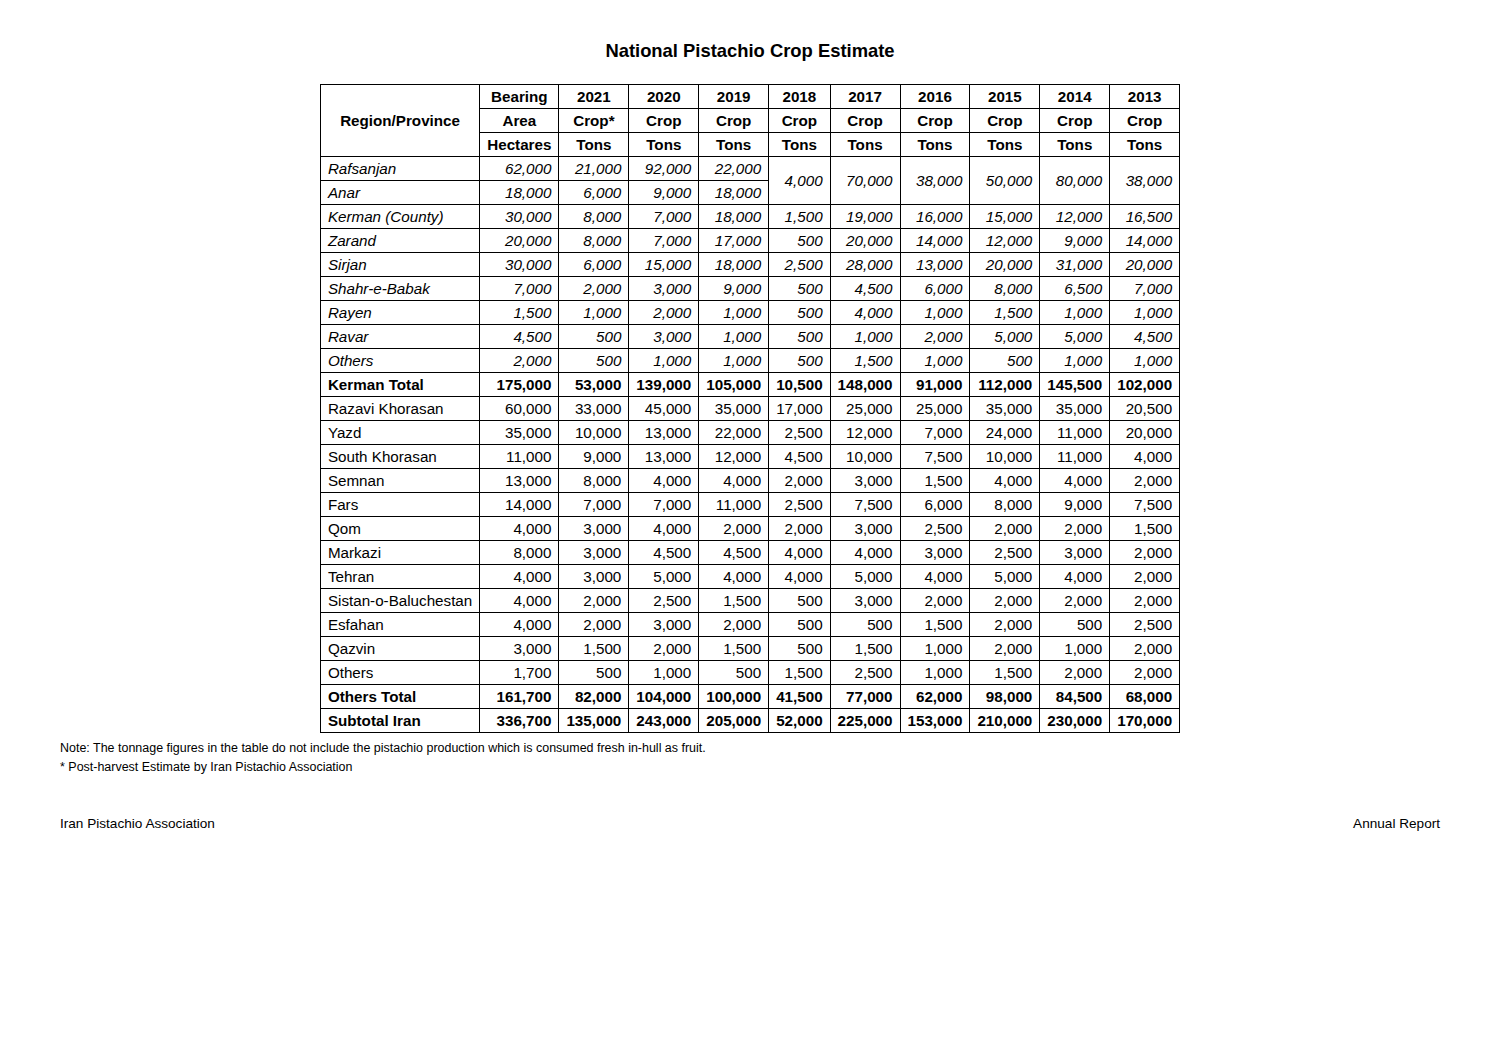National Pistachio Crop Estimate
| Region/Province | Bearing | 2021 | 2020 | 2019 | 2018 | 2017 | 2016 | 2015 | 2014 | 2013 |
| --- | --- | --- | --- | --- | --- | --- | --- | --- | --- | --- |
| Area | Crop* | Crop | Crop | Crop | Crop | Crop | Crop | Crop | Crop |
| Hectares | Tons | Tons | Tons | Tons | Tons | Tons | Tons | Tons | Tons |
| Rafsanjan | 62,000 | 21,000 | 92,000 | 22,000 | 4,000 | 70,000 | 38,000 | 50,000 | 80,000 | 38,000 |
| Anar | 18,000 | 6,000 | 9,000 | 18,000 |
| Kerman (County) | 30,000 | 8,000 | 7,000 | 18,000 | 1,500 | 19,000 | 16,000 | 15,000 | 12,000 | 16,500 |
| Zarand | 20,000 | 8,000 | 7,000 | 17,000 | 500 | 20,000 | 14,000 | 12,000 | 9,000 | 14,000 |
| Sirjan | 30,000 | 6,000 | 15,000 | 18,000 | 2,500 | 28,000 | 13,000 | 20,000 | 31,000 | 20,000 |
| Shahr-e-Babak | 7,000 | 2,000 | 3,000 | 9,000 | 500 | 4,500 | 6,000 | 8,000 | 6,500 | 7,000 |
| Rayen | 1,500 | 1,000 | 2,000 | 1,000 | 500 | 4,000 | 1,000 | 1,500 | 1,000 | 1,000 |
| Ravar | 4,500 | 500 | 3,000 | 1,000 | 500 | 1,000 | 2,000 | 5,000 | 5,000 | 4,500 |
| Others | 2,000 | 500 | 1,000 | 1,000 | 500 | 1,500 | 1,000 | 500 | 1,000 | 1,000 |
| Kerman Total | 175,000 | 53,000 | 139,000 | 105,000 | 10,500 | 148,000 | 91,000 | 112,000 | 145,500 | 102,000 |
| Razavi Khorasan | 60,000 | 33,000 | 45,000 | 35,000 | 17,000 | 25,000 | 25,000 | 35,000 | 35,000 | 20,500 |
| Yazd | 35,000 | 10,000 | 13,000 | 22,000 | 2,500 | 12,000 | 7,000 | 24,000 | 11,000 | 20,000 |
| South Khorasan | 11,000 | 9,000 | 13,000 | 12,000 | 4,500 | 10,000 | 7,500 | 10,000 | 11,000 | 4,000 |
| Semnan | 13,000 | 8,000 | 4,000 | 4,000 | 2,000 | 3,000 | 1,500 | 4,000 | 4,000 | 2,000 |
| Fars | 14,000 | 7,000 | 7,000 | 11,000 | 2,500 | 7,500 | 6,000 | 8,000 | 9,000 | 7,500 |
| Qom | 4,000 | 3,000 | 4,000 | 2,000 | 2,000 | 3,000 | 2,500 | 2,000 | 2,000 | 1,500 |
| Markazi | 8,000 | 3,000 | 4,500 | 4,500 | 4,000 | 4,000 | 3,000 | 2,500 | 3,000 | 2,000 |
| Tehran | 4,000 | 3,000 | 5,000 | 4,000 | 4,000 | 5,000 | 4,000 | 5,000 | 4,000 | 2,000 |
| Sistan-o-Baluchestan | 4,000 | 2,000 | 2,500 | 1,500 | 500 | 3,000 | 2,000 | 2,000 | 2,000 | 2,000 |
| Esfahan | 4,000 | 2,000 | 3,000 | 2,000 | 500 | 500 | 1,500 | 2,000 | 500 | 2,500 |
| Qazvin | 3,000 | 1,500 | 2,000 | 1,500 | 500 | 1,500 | 1,000 | 2,000 | 1,000 | 2,000 |
| Others | 1,700 | 500 | 1,000 | 500 | 1,500 | 2,500 | 1,000 | 1,500 | 2,000 | 2,000 |
| Others Total | 161,700 | 82,000 | 104,000 | 100,000 | 41,500 | 77,000 | 62,000 | 98,000 | 84,500 | 68,000 |
| Subtotal Iran | 336,700 | 135,000 | 243,000 | 205,000 | 52,000 | 225,000 | 153,000 | 210,000 | 230,000 | 170,000 |
Note: The tonnage figures in the table do not include the pistachio production which is consumed fresh in-hull as fruit.
* Post-harvest Estimate by Iran Pistachio Association
Iran Pistachio Association Annual Report